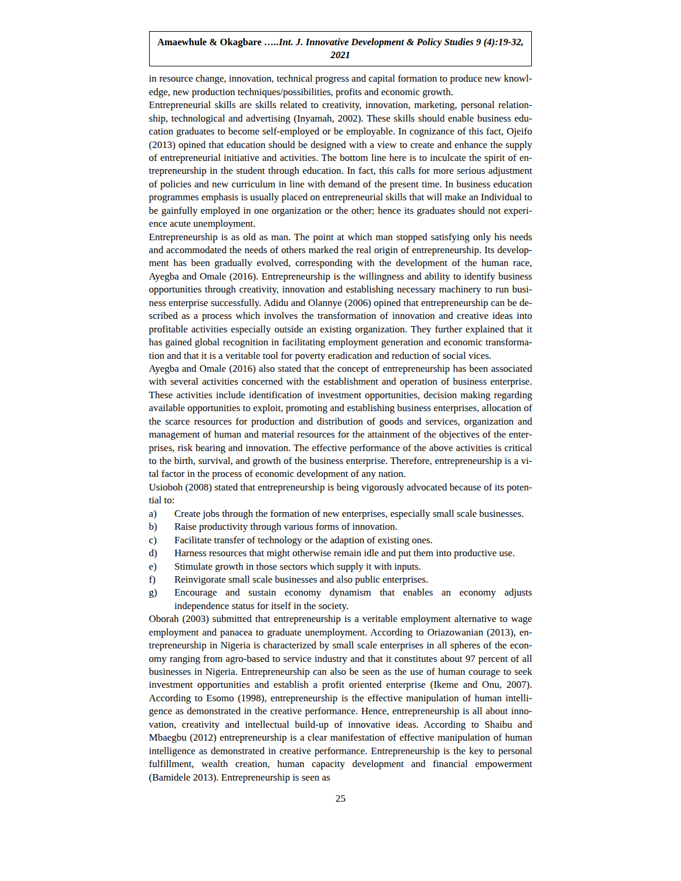Amaewhule & Okagbare …..Int. J. Innovative Development & Policy Studies 9 (4):19-32, 2021
in resource change, innovation, technical progress and capital formation to produce new knowledge, new production techniques/possibilities, profits and economic growth.
Entrepreneurial skills are skills related to creativity, innovation, marketing, personal relationship, technological and advertising (Inyamah, 2002). These skills should enable business education graduates to become self-employed or be employable. In cognizance of this fact, Ojeifo (2013) opined that education should be designed with a view to create and enhance the supply of entrepreneurial initiative and activities. The bottom line here is to inculcate the spirit of entrepreneurship in the student through education. In fact, this calls for more serious adjustment of policies and new curriculum in line with demand of the present time. In business education programmes emphasis is usually placed on entrepreneurial skills that will make an Individual to be gainfully employed in one organization or the other; hence its graduates should not experience acute unemployment.
Entrepreneurship is as old as man. The point at which man stopped satisfying only his needs and accommodated the needs of others marked the real origin of entrepreneurship. Its development has been gradually evolved, corresponding with the development of the human race, Ayegba and Omale (2016). Entrepreneurship is the willingness and ability to identify business opportunities through creativity, innovation and establishing necessary machinery to run business enterprise successfully. Adidu and Olannye (2006) opined that entrepreneurship can be described as a process which involves the transformation of innovation and creative ideas into profitable activities especially outside an existing organization. They further explained that it has gained global recognition in facilitating employment generation and economic transformation and that it is a veritable tool for poverty eradication and reduction of social vices.
Ayegba and Omale (2016) also stated that the concept of entrepreneurship has been associated with several activities concerned with the establishment and operation of business enterprise. These activities include identification of investment opportunities, decision making regarding available opportunities to exploit, promoting and establishing business enterprises, allocation of the scarce resources for production and distribution of goods and services, organization and management of human and material resources for the attainment of the objectives of the enterprises, risk bearing and innovation. The effective performance of the above activities is critical to the birth, survival, and growth of the business enterprise. Therefore, entrepreneurship is a vital factor in the process of economic development of any nation.
Usioboh (2008) stated that entrepreneurship is being vigorously advocated because of its potential to:
a) Create jobs through the formation of new enterprises, especially small scale businesses.
b) Raise productivity through various forms of innovation.
c) Facilitate transfer of technology or the adaption of existing ones.
d) Harness resources that might otherwise remain idle and put them into productive use.
e) Stimulate growth in those sectors which supply it with inputs.
f) Reinvigorate small scale businesses and also public enterprises.
g) Encourage and sustain economy dynamism that enables an economy adjusts independence status for itself in the society.
Oborah (2003) submitted that entrepreneurship is a veritable employment alternative to wage employment and panacea to graduate unemployment. According to Oriazowanian (2013), entrepreneurship in Nigeria is characterized by small scale enterprises in all spheres of the economy ranging from agro-based to service industry and that it constitutes about 97 percent of all businesses in Nigeria. Entrepreneurship can also be seen as the use of human courage to seek investment opportunities and establish a profit oriented enterprise (Ikeme and Onu, 2007). According to Esomo (1998), entrepreneurship is the effective manipulation of human intelligence as demonstrated in the creative performance. Hence, entrepreneurship is all about innovation, creativity and intellectual build-up of innovative ideas. According to Shaibu and Mbaegbu (2012) entrepreneurship is a clear manifestation of effective manipulation of human intelligence as demonstrated in creative performance. Entrepreneurship is the key to personal fulfillment, wealth creation, human capacity development and financial empowerment (Bamidele 2013). Entrepreneurship is seen as
25